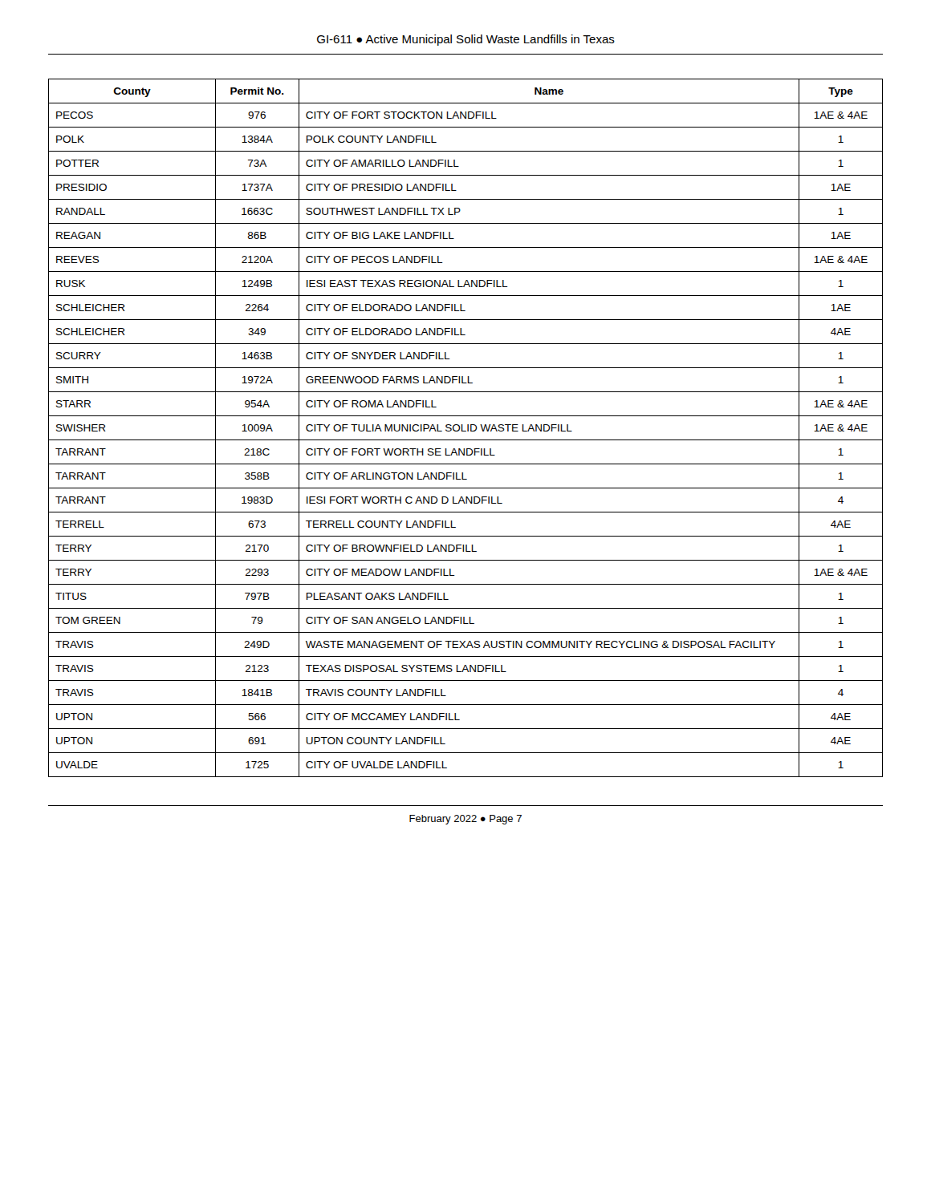GI-611 ● Active Municipal Solid Waste Landfills in Texas
Active Municipal Solid Waste Landfills in Texas — continued
| County | Permit No. | Name | Type |
| --- | --- | --- | --- |
| PECOS | 976 | CITY OF FORT STOCKTON LANDFILL | 1AE & 4AE |
| POLK | 1384A | POLK COUNTY LANDFILL | 1 |
| POTTER | 73A | CITY OF AMARILLO LANDFILL | 1 |
| PRESIDIO | 1737A | CITY OF PRESIDIO LANDFILL | 1AE |
| RANDALL | 1663C | SOUTHWEST LANDFILL TX LP | 1 |
| REAGAN | 86B | CITY OF BIG LAKE LANDFILL | 1AE |
| REEVES | 2120A | CITY OF PECOS LANDFILL | 1AE & 4AE |
| RUSK | 1249B | IESI EAST TEXAS REGIONAL LANDFILL | 1 |
| SCHLEICHER | 2264 | CITY OF ELDORADO LANDFILL | 1AE |
| SCHLEICHER | 349 | CITY OF ELDORADO LANDFILL | 4AE |
| SCURRY | 1463B | CITY OF SNYDER LANDFILL | 1 |
| SMITH | 1972A | GREENWOOD FARMS LANDFILL | 1 |
| STARR | 954A | CITY OF ROMA LANDFILL | 1AE & 4AE |
| SWISHER | 1009A | CITY OF TULIA MUNICIPAL SOLID WASTE LANDFILL | 1AE & 4AE |
| TARRANT | 218C | CITY OF FORT WORTH SE LANDFILL | 1 |
| TARRANT | 358B | CITY OF ARLINGTON LANDFILL | 1 |
| TARRANT | 1983D | IESI FORT WORTH C AND D LANDFILL | 4 |
| TERRELL | 673 | TERRELL COUNTY LANDFILL | 4AE |
| TERRY | 2170 | CITY OF BROWNFIELD LANDFILL | 1 |
| TERRY | 2293 | CITY OF MEADOW LANDFILL | 1AE & 4AE |
| TITUS | 797B | PLEASANT OAKS LANDFILL | 1 |
| TOM GREEN | 79 | CITY OF SAN ANGELO LANDFILL | 1 |
| TRAVIS | 249D | WASTE MANAGEMENT OF TEXAS AUSTIN COMMUNITY RECYCLING & DISPOSAL FACILITY | 1 |
| TRAVIS | 2123 | TEXAS DISPOSAL SYSTEMS LANDFILL | 1 |
| TRAVIS | 1841B | TRAVIS COUNTY LANDFILL | 4 |
| UPTON | 566 | CITY OF MCCAMEY LANDFILL | 4AE |
| UPTON | 691 | UPTON COUNTY LANDFILL | 4AE |
| UVALDE | 1725 | CITY OF UVALDE LANDFILL | 1 |
February 2022 ● Page 7